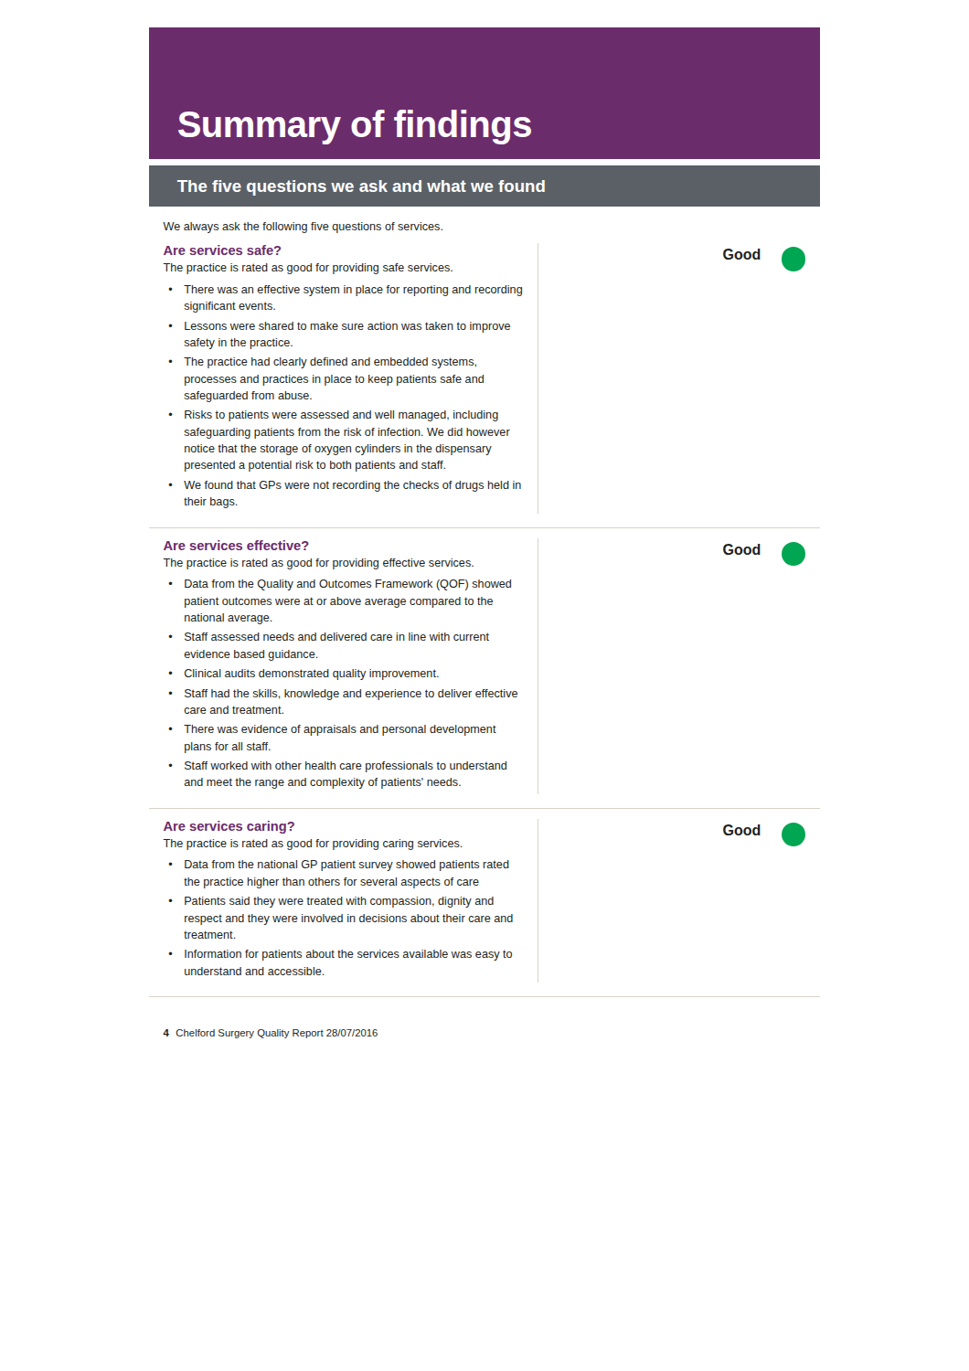Summary of findings
The five questions we ask and what we found
We always ask the following five questions of services.
Are services safe?
The practice is rated as good for providing safe services.
There was an effective system in place for reporting and recording significant events.
Lessons were shared to make sure action was taken to improve safety in the practice.
The practice had clearly defined and embedded systems, processes and practices in place to keep patients safe and safeguarded from abuse.
Risks to patients were assessed and well managed, including safeguarding patients from the risk of infection. We did however notice that the storage of oxygen cylinders in the dispensary presented a potential risk to both patients and staff.
We found that GPs were not recording the checks of drugs held in their bags.
Good
Are services effective?
The practice is rated as good for providing effective services.
Data from the Quality and Outcomes Framework (QOF) showed patient outcomes were at or above average compared to the national average.
Staff assessed needs and delivered care in line with current evidence based guidance.
Clinical audits demonstrated quality improvement.
Staff had the skills, knowledge and experience to deliver effective care and treatment.
There was evidence of appraisals and personal development plans for all staff.
Staff worked with other health care professionals to understand and meet the range and complexity of patients' needs.
Good
Are services caring?
The practice is rated as good for providing caring services.
Data from the national GP patient survey showed patients rated the practice higher than others for several aspects of care
Patients said they were treated with compassion, dignity and respect and they were involved in decisions about their care and treatment.
Information for patients about the services available was easy to understand and accessible.
Good
4 Chelford Surgery Quality Report 28/07/2016